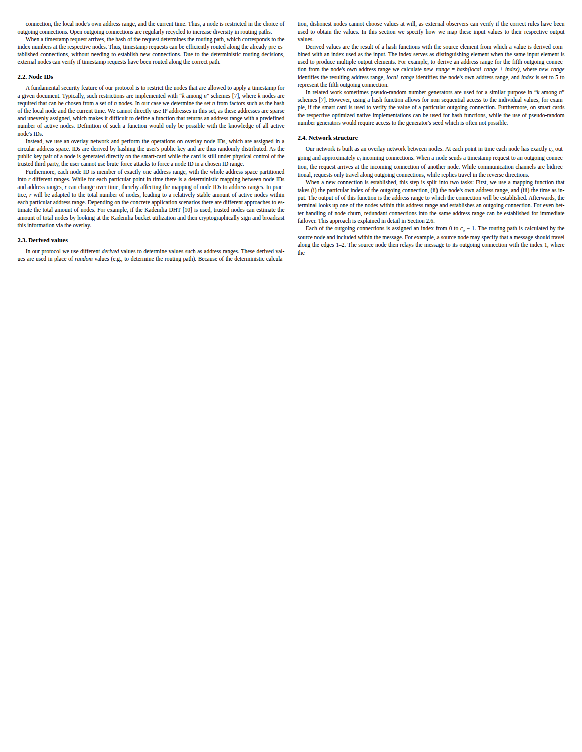connection, the local node's own address range, and the current time. Thus, a node is restricted in the choice of outgoing connections. Open outgoing connections are regularly recycled to increase diversity in routing paths.
When a timestamp request arrives, the hash of the request determines the routing path, which corresponds to the index numbers at the respective nodes. Thus, timestamp requests can be efficiently routed along the already pre-established connections, without needing to establish new connections. Due to the deterministic routing decisions, external nodes can verify if timestamp requests have been routed along the correct path.
2.2. Node IDs
A fundamental security feature of our protocol is to restrict the nodes that are allowed to apply a timestamp for a given document. Typically, such restrictions are implemented with “k among n” schemes [7], where k nodes are required that can be chosen from a set of n nodes. In our case we determine the set n from factors such as the hash of the local node and the current time. We cannot directly use IP addresses in this set, as these addresses are sparse and unevenly assigned, which makes it difficult to define a function that returns an address range with a predefined number of active nodes. Definition of such a function would only be possible with the knowledge of all active node's IDs.
Instead, we use an overlay network and perform the operations on overlay node IDs, which are assigned in a circular address space. IDs are derived by hashing the user's public key and are thus randomly distributed. As the public key pair of a node is generated directly on the smart-card while the card is still under physical control of the trusted third party, the user cannot use brute-force attacks to force a node ID in a chosen ID range.
Furthermore, each node ID is member of exactly one address range, with the whole address space partitioned into r different ranges. While for each particular point in time there is a deterministic mapping between node IDs and address ranges, r can change over time, thereby affecting the mapping of node IDs to address ranges. In practice, r will be adapted to the total number of nodes, leading to a relatively stable amount of active nodes within each particular address range. Depending on the concrete application scenarios there are different approaches to estimate the total amount of nodes. For example, if the Kademlia DHT [10] is used, trusted nodes can estimate the amount of total nodes by looking at the Kademlia bucket utilization and then cryptographically sign and broadcast this information via the overlay.
2.3. Derived values
In our protocol we use different derived values to determine values such as address ranges. These derived values are used in place of random values (e.g., to determine the routing path). Because of the deterministic calculation, dishonest nodes cannot choose values at will, as external observers can verify if the correct rules have been used to obtain the values. In this section we specify how we map these input values to their respective output values.
Derived values are the result of a hash functions with the source element from which a value is derived combined with an index used as the input. The index serves as distinguishing element when the same input element is used to produce multiple output elements. For example, to derive an address range for the fifth outgoing connection from the node's own address range we calculate new_range = hash(local_range + index), where new_range identifies the resulting address range, local_range identifies the node's own address range, and index is set to 5 to represent the fifth outgoing connection.
In related work sometimes pseudo-random number generators are used for a similar purpose in “k among n” schemes [7]. However, using a hash function allows for non-sequential access to the individual values, for example, if the smart card is used to verify the value of a particular outgoing connection. Furthermore, on smart cards the respective optimized native implementations can be used for hash functions, while the use of pseudo-random number generators would require access to the generator's seed which is often not possible.
2.4. Network structure
Our network is built as an overlay network between nodes. At each point in time each node has exactly co outgoing and approximately ci incoming connections. When a node sends a timestamp request to an outgoing connection, the request arrives at the incoming connection of another node. While communication channels are bidirectional, requests only travel along outgoing connections, while replies travel in the reverse directions.
When a new connection is established, this step is split into two tasks: First, we use a mapping function that takes (i) the particular index of the outgoing connection, (ii) the node's own address range, and (iii) the time as input. The output of of this function is the address range to which the connection will be established. Afterwards, the terminal looks up one of the nodes within this address range and establishes an outgoing connection. For even better handling of node churn, redundant connections into the same address range can be established for immediate failover. This approach is explained in detail in Section 2.6.
Each of the outgoing connections is assigned an index from 0 to co − 1. The routing path is calculated by the source node and included within the message. For example, a source node may specify that a message should travel along the edges 1–2. The source node then relays the message to its outgoing connection with the index 1, where the